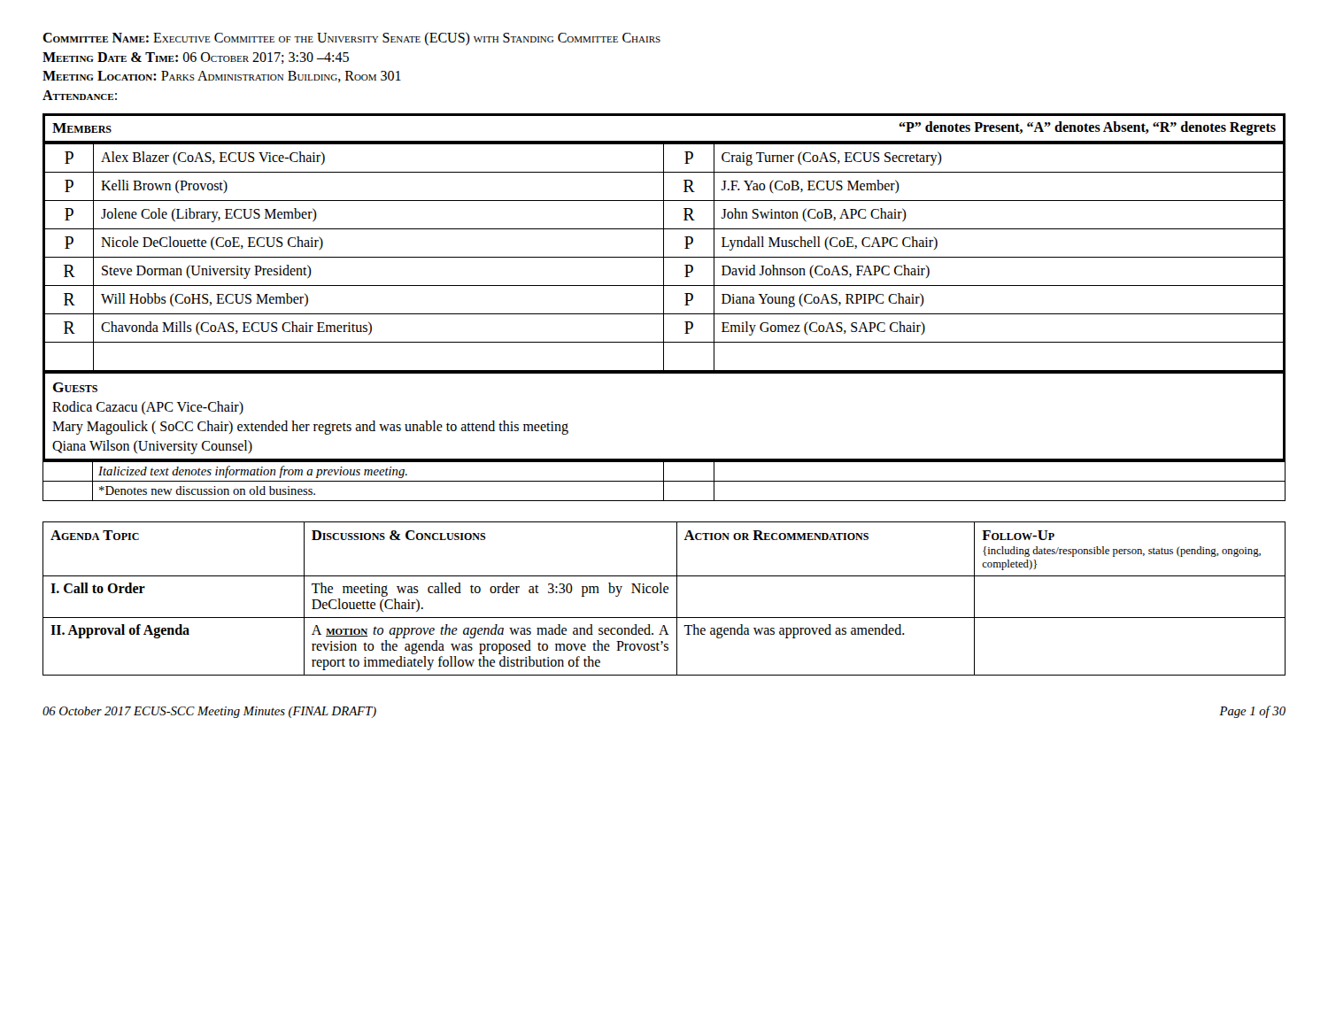Committee Name: Executive Committee of the University Senate (ECUS) with Standing Committee Chairs
Meeting Date & Time: 06 October 2017; 3:30 –4:45
Meeting Location: Parks Administration Building, Room 301
Attendance:
Members “P” denotes Present, “A” denotes Absent, “R” denotes Regrets
| P | Alex Blazer (CoAS, ECUS Vice-Chair) | P | Craig Turner (CoAS, ECUS Secretary) |
| P | Kelli Brown (Provost) | R | J.F. Yao (CoB, ECUS Member) |
| P | Jolene Cole (Library, ECUS Member) | R | John Swinton (CoB, APC Chair) |
| P | Nicole DeClouette (CoE, ECUS Chair) | P | Lyndall Muschell (CoE, CAPC Chair) |
| R | Steve Dorman (University President) | P | David Johnson (CoAS, FAPC Chair) |
| R | Will Hobbs (CoHS, ECUS Member) | P | Diana Young (CoAS, RPIPC Chair) |
| R | Chavonda Mills (CoAS, ECUS Chair Emeritus) | P | Emily Gomez (CoAS, SAPC Chair) |
Guests
Rodica Cazacu (APC Vice-Chair)
Mary Magoulick ( SoCC Chair) extended her regrets and was unable to attend this meeting
Qiana Wilson (University Counsel)
| | Italicized text denotes information from a previous meeting. | | |
| | *Denotes new discussion on old business. | | |
| Agenda Topic | Discussions & Conclusions | Action or Recommendations | Follow-Up {including dates/responsible person, status (pending, ongoing, completed)} |
| --- | --- | --- | --- |
| I. Call to Order | The meeting was called to order at 3:30 pm by Nicole DeClouette (Chair). | | |
| II. Approval of Agenda | A motion to approve the agenda was made and seconded. A revision to the agenda was proposed to move the Provost’s report to immediately follow the distribution of the | The agenda was approved as amended. | |
06 October 2017 ECUS-SCC Meeting Minutes (FINAL DRAFT) Page 1 of 30